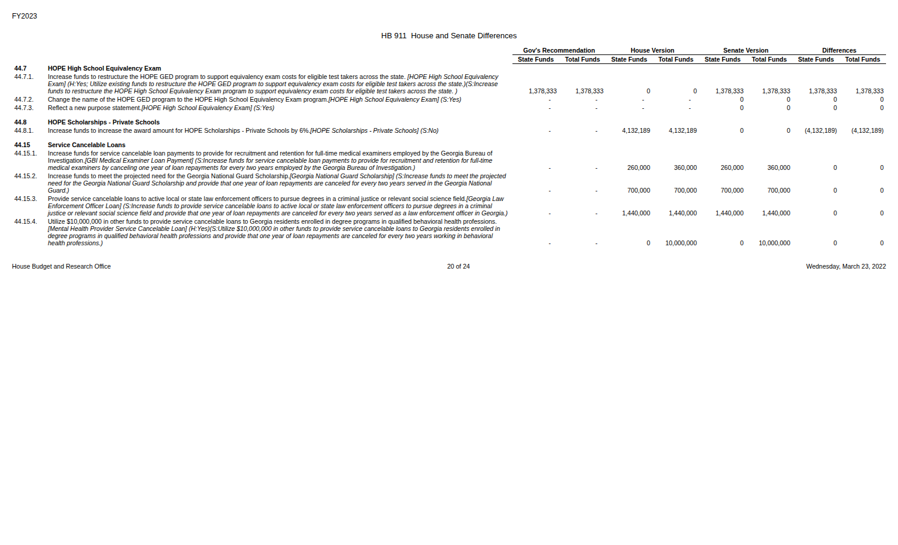FY2023
HB 911 House and Senate Differences
| | | Gov's Recommendation | House Version | Senate Version | Differences |
| --- | --- | --- | --- | --- | --- |
| | | State Funds | Total Funds | State Funds | Total Funds | State Funds | Total Funds | State Funds | Total Funds |
| 44.7 | HOPE High School Equivalency Exam | | | | | | | | |
| 44.7.1. | Increase funds to restructure the HOPE GED program to support equivalency exam costs for eligible test takers across the state. [HOPE High School Equivalency Exam] (H:Yes; Utilize existing funds to restructure the HOPE GED program to support equivalency exam costs for eligible test takers across the state.)(S:Increase funds to restructure the HOPE High School Equivalency Exam program to support equivalency exam costs for eligible test takers across the state. ) | 1,378,333 | 1,378,333 | 0 | 0 | 1,378,333 | 1,378,333 | 1,378,333 | 1,378,333 |
| 44.7.2. | Change the name of the HOPE GED program to the HOPE High School Equivalency Exam program. [HOPE High School Equivalency Exam] (S:Yes) | - | - | - | - | 0 | 0 | 0 | 0 |
| 44.7.3. | Reflect a new purpose statement. [HOPE High School Equivalency Exam] (S:Yes) | - | - | - | - | 0 | 0 | 0 | 0 |
| 44.8 | HOPE Scholarships - Private Schools | | | | | | | | |
| 44.8.1. | Increase funds to increase the award amount for HOPE Scholarships - Private Schools by 6%. [HOPE Scholarships - Private Schools] (S:No) | - | - | 4,132,189 | 4,132,189 | 0 | 0 | (4,132,189) | (4,132,189) |
| 44.15 | Service Cancelable Loans | | | | | | | | |
| 44.15.1. | Increase funds for service cancelable loan payments to provide for recruitment and retention for full-time medical examiners employed by the Georgia Bureau of Investigation. [GBI Medical Examiner Loan Payment] (S:Increase funds for service cancelable loan payments to provide for recruitment and retention for full-time medical examiners by canceling one year of loan repayments for every two years employed by the Georgia Bureau of Investigation.) | - | - | 260,000 | 360,000 | 260,000 | 360,000 | 0 | 0 |
| 44.15.2. | Increase funds to meet the projected need for the Georgia National Guard Scholarship. [Georgia National Guard Scholarship] (S:Increase funds to meet the projected need for the Georgia National Guard Scholarship and provide that one year of loan repayments are canceled for every two years served in the Georgia National Guard.) | - | - | 700,000 | 700,000 | 700,000 | 700,000 | 0 | 0 |
| 44.15.3. | Provide service cancelable loans to active local or state law enforcement officers to pursue degrees in a criminal justice or relevant social science field. [Georgia Law Enforcement Officer Loan] (S:Increase funds to provide service cancelable loans to active local or state law enforcement officers to pursue degrees in a criminal justice or relevant social science field and provide that one year of loan repayments are canceled for every two years served as a law enforcement officer in Georgia.) | - | - | 1,440,000 | 1,440,000 | 1,440,000 | 1,440,000 | 0 | 0 |
| 44.15.4. | Utilize $10,000,000 in other funds to provide service cancelable loans to Georgia residents enrolled in degree programs in qualified behavioral health professions. [Mental Health Provider Service Cancelable Loan] (H:Yes)(S:Utilize $10,000,000 in other funds to provide service cancelable loans to Georgia residents enrolled in degree programs in qualified behavioral health professions and provide that one year of loan repayments are canceled for every two years working in behavioral health professions.) | - | - | 0 | 10,000,000 | 0 | 10,000,000 | 0 | 0 |
House Budget and Research Office
20 of 24
Wednesday, March 23, 2022